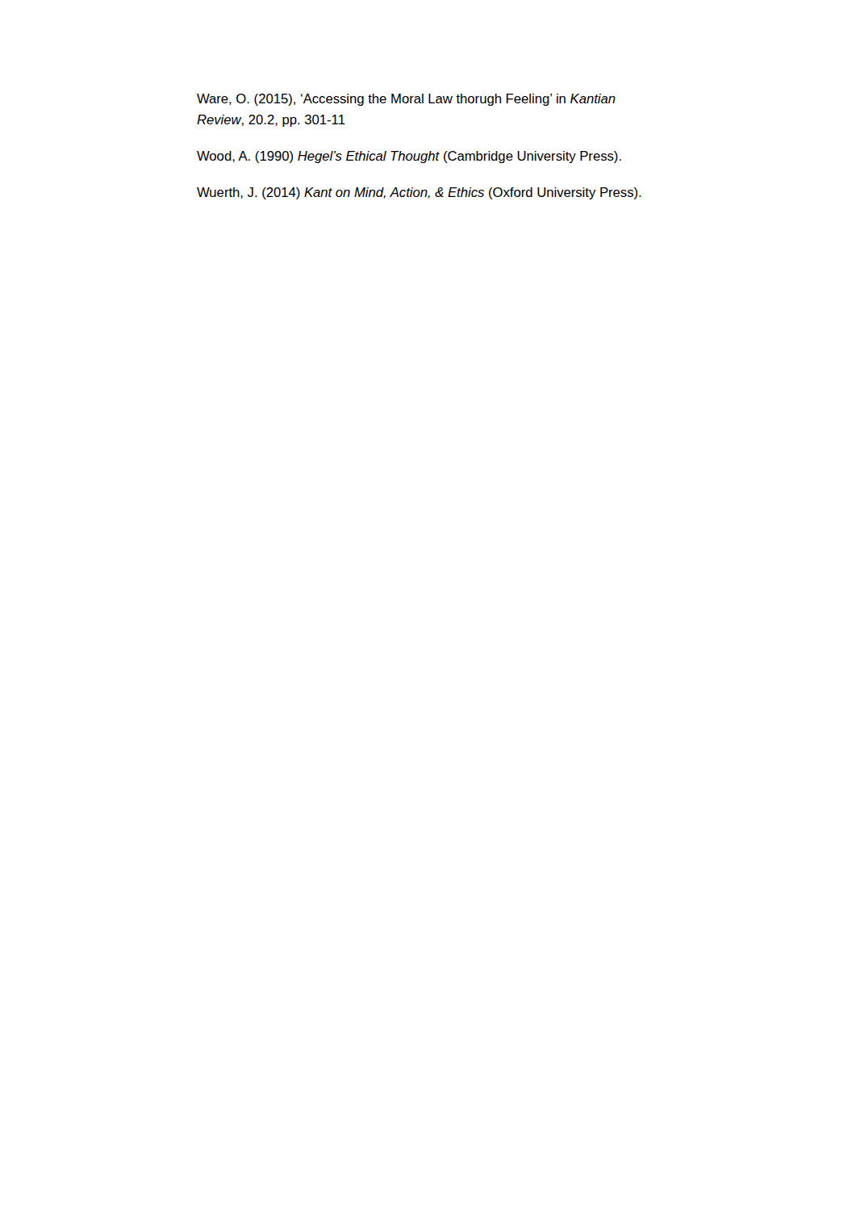Ware, O. (2015), ‘Accessing the Moral Law thorugh Feeling’ in Kantian Review, 20.2, pp. 301-11
Wood, A. (1990) Hegel’s Ethical Thought (Cambridge University Press).
Wuerth, J. (2014) Kant on Mind, Action, & Ethics (Oxford University Press).